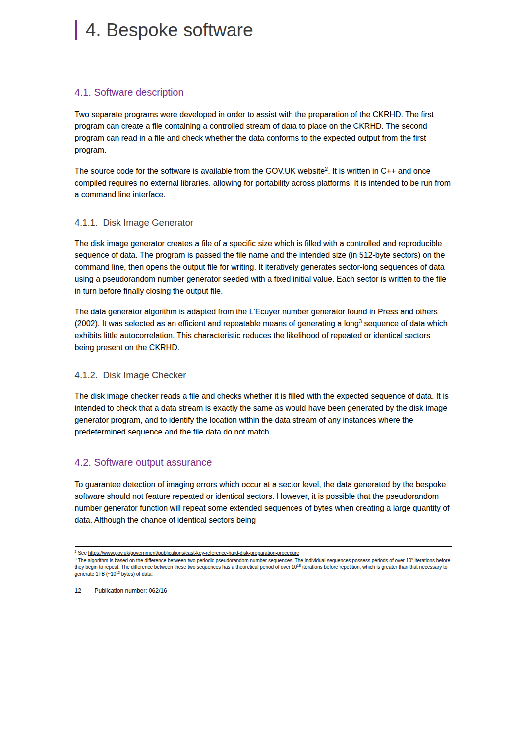4. Bespoke software
4.1. Software description
Two separate programs were developed in order to assist with the preparation of the CKRHD. The first program can create a file containing a controlled stream of data to place on the CKRHD. The second program can read in a file and check whether the data conforms to the expected output from the first program.
The source code for the software is available from the GOV.UK website2. It is written in C++ and once compiled requires no external libraries, allowing for portability across platforms. It is intended to be run from a command line interface.
4.1.1. Disk Image Generator
The disk image generator creates a file of a specific size which is filled with a controlled and reproducible sequence of data. The program is passed the file name and the intended size (in 512-byte sectors) on the command line, then opens the output file for writing. It iteratively generates sector-long sequences of data using a pseudorandom number generator seeded with a fixed initial value. Each sector is written to the file in turn before finally closing the output file.
The data generator algorithm is adapted from the L'Ecuyer number generator found in Press and others (2002). It was selected as an efficient and repeatable means of generating a long3 sequence of data which exhibits little autocorrelation. This characteristic reduces the likelihood of repeated or identical sectors being present on the CKRHD.
4.1.2. Disk Image Checker
The disk image checker reads a file and checks whether it is filled with the expected sequence of data. It is intended to check that a data stream is exactly the same as would have been generated by the disk image generator program, and to identify the location within the data stream of any instances where the predetermined sequence and the file data do not match.
4.2. Software output assurance
To guarantee detection of imaging errors which occur at a sector level, the data generated by the bespoke software should not feature repeated or identical sectors. However, it is possible that the pseudorandom number generator function will repeat some extended sequences of bytes when creating a large quantity of data. Although the chance of identical sectors being
2 See https://www.gov.uk/government/publications/cast-key-reference-hard-disk-preparation-procedure
3 The algorithm is based on the difference between two periodic pseudorandom number sequences. The individual sequences possess periods of over 109 iterations before they begin to repeat. The difference between these two sequences has a theoretical period of over 1018 iterations before repetition, which is greater than that necessary to generate 1TB (~1012 bytes) of data.
12 Publication number: 062/16